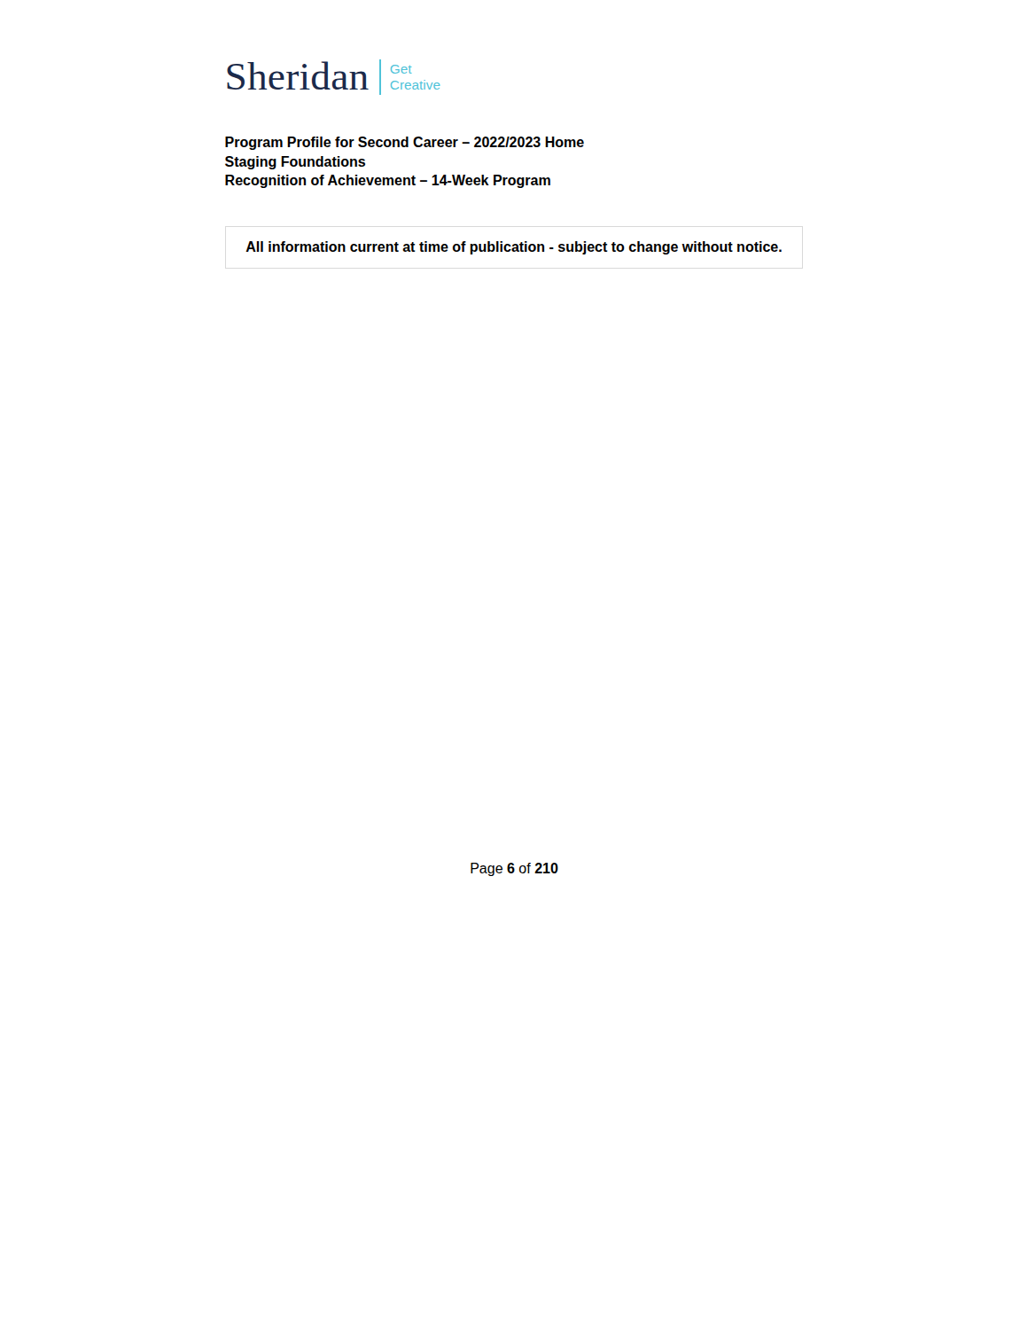Sheridan Get
Creative
Program Profile for Second Career – 2022/2023 Home
Staging Foundations
Recognition of Achievement – 14-Week Program
All information current at time of publication - subject to change without notice.
Page 6 of 210